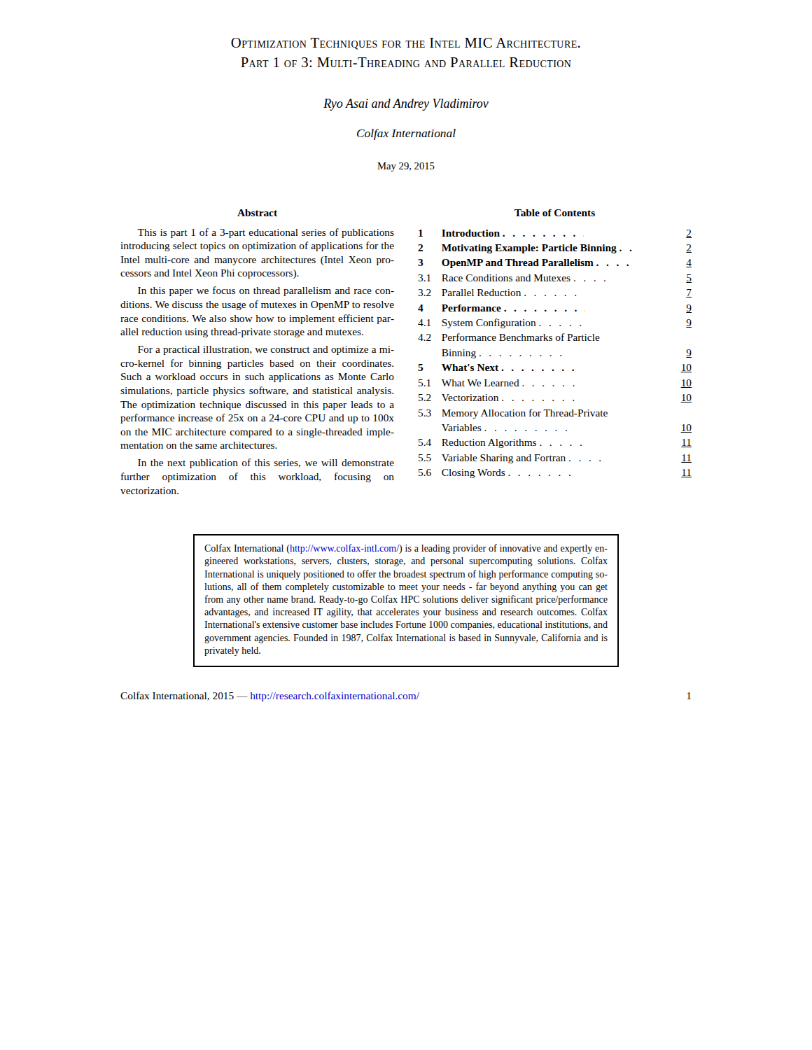Optimization Techniques for the Intel MIC Architecture.
Part 1 of 3: Multi-Threading and Parallel Reduction
Ryo Asai and Andrey Vladimirov
Colfax International
May 29, 2015
Abstract
This is part 1 of a 3-part educational series of publications introducing select topics on optimization of applications for the Intel multi-core and manycore architectures (Intel Xeon processors and Intel Xeon Phi coprocessors).
In this paper we focus on thread parallelism and race conditions. We discuss the usage of mutexes in OpenMP to resolve race conditions. We also show how to implement efficient parallel reduction using thread-private storage and mutexes.
For a practical illustration, we construct and optimize a micro-kernel for binning particles based on their coordinates. Such a workload occurs in such applications as Monte Carlo simulations, particle physics software, and statistical analysis. The optimization technique discussed in this paper leads to a performance increase of 25x on a 24-core CPU and up to 100x on the MIC architecture compared to a single-threaded implementation on the same architectures.
In the next publication of this series, we will demonstrate further optimization of this workload, focusing on vectorization.
Table of Contents
| 1 | Introduction . . . . . . . . . . . . . . . . . . . . . | 2 |
| 2 | Motivating Example: Particle Binning . . . | 2 |
| 3 | OpenMP and Thread Parallelism . . . . . | 4 |
| 3.1 | Race Conditions and Mutexes . . . . . | 5 |
| 3.2 | Parallel Reduction . . . . . . . . . . | 7 |
| 4 | Performance . . . . . . . . . . . . . . . . . . . . . | 9 |
| 4.1 | System Configuration . . . . . . . . . | 9 |
| 4.2 | Performance Benchmarks of Particle | |
| | Binning . . . . . . . . . . . . . . . . . . . . | 9 |
| 5 | What's Next . . . . . . . . . . . . . . . . . . . . . | 10 |
| 5.1 | What We Learned . . . . . . . . . . . | 10 |
| 5.2 | Vectorization . . . . . . . . . . . . . . | 10 |
| 5.3 | Memory Allocation for Thread-Private | |
| | Variables . . . . . . . . . . . . . . . . . | 10 |
| 5.4 | Reduction Algorithms . . . . . . . . . | 11 |
| 5.5 | Variable Sharing and Fortran . . . . . . | 11 |
| 5.6 | Closing Words . . . . . . . . . . . . . | 11 |
Colfax International (http://www.colfax-intl.com/) is a leading provider of innovative and expertly engineered workstations, servers, clusters, storage, and personal supercomputing solutions. Colfax International is uniquely positioned to offer the broadest spectrum of high performance computing solutions, all of them completely customizable to meet your needs - far beyond anything you can get from any other name brand. Ready-to-go Colfax HPC solutions deliver significant price/performance advantages, and increased IT agility, that accelerates your business and research outcomes. Colfax International's extensive customer base includes Fortune 1000 companies, educational institutions, and government agencies. Founded in 1987, Colfax International is based in Sunnyvale, California and is privately held.
Colfax International, 2015 — http://research.colfaxinternational.com/
1